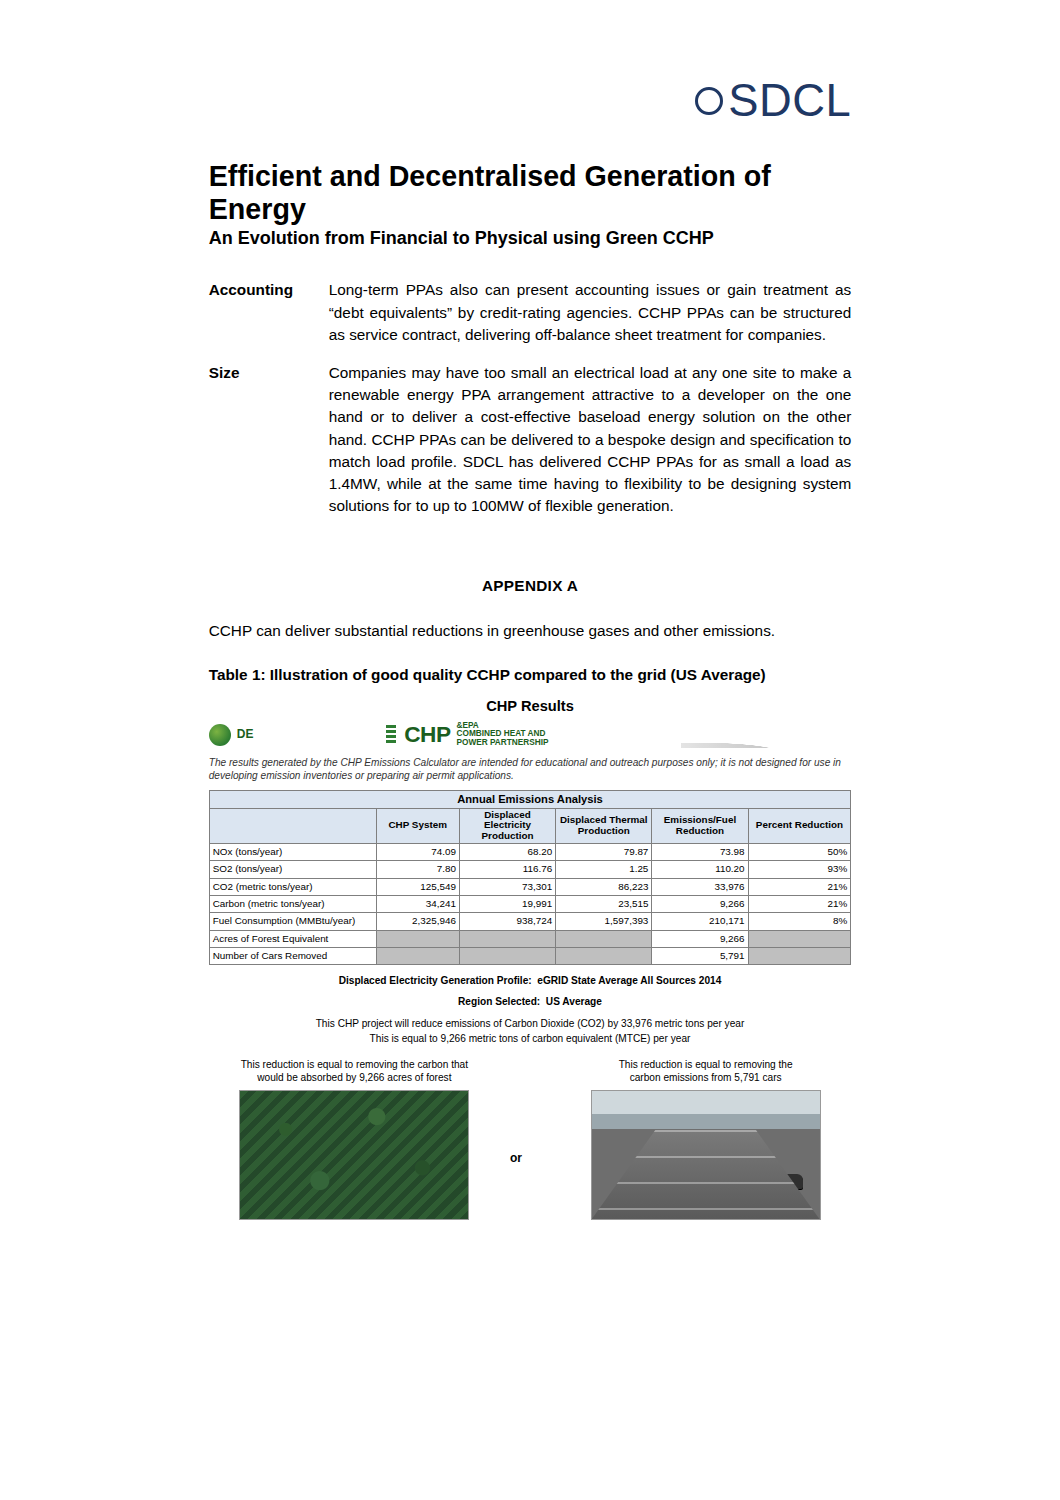SDCL
Efficient and Decentralised Generation of Energy
An Evolution from Financial to Physical using Green CCHP
Accounting
Long-term PPAs also can present accounting issues or gain treatment as “debt equivalents” by credit-rating agencies. CCHP PPAs can be structured as service contract, delivering off-balance sheet treatment for companies.
Size
Companies may have too small an electrical load at any one site to make a renewable energy PPA arrangement attractive to a developer on the one hand or to deliver a cost-effective baseload energy solution on the other hand. CCHP PPAs can be delivered to a bespoke design and specification to match load profile. SDCL has delivered CCHP PPAs for as small a load as 1.4MW, while at the same time having to flexibility to be designing system solutions for to up to 100MW of flexible generation.
APPENDIX A
CCHP can deliver substantial reductions in greenhouse gases and other emissions.
Table 1: Illustration of good quality CCHP compared to the grid (US Average)
CHP Results
DE CHP &EPA
COMBINED HEAT AND
POWER PARTNERSHIP
The results generated by the CHP Emissions Calculator are intended for educational and outreach purposes only; it is not designed for use in developing emission inventories or preparing air permit applications.
| Annual Emissions Analysis |
| --- |
| | CHP System | Displaced Electricity Production | Displaced Thermal Production | Emissions/Fuel Reduction | Percent Reduction |
| NOx (tons/year) | 74.09 | 68.20 | 79.87 | 73.98 | 50% |
| SO2 (tons/year) | 7.80 | 116.76 | 1.25 | 110.20 | 93% |
| CO2 (metric tons/year) | 125,549 | 73,301 | 86,223 | 33,976 | 21% |
| Carbon (metric tons/year) | 34,241 | 19,991 | 23,515 | 9,266 | 21% |
| Fuel Consumption (MMBtu/year) | 2,325,946 | 938,724 | 1,597,393 | 210,171 | 8% |
| Acres of Forest Equivalent | | | | 9,266 | |
| Number of Cars Removed | | | | 5,791 | |
Displaced Electricity Generation Profile: eGRID State Average All Sources 2014
Region Selected: US Average
This CHP project will reduce emissions of Carbon Dioxide (CO2) by 33,976 metric tons per year
This is equal to 9,266 metric tons of carbon equivalent (MTCE) per year
This reduction is equal to removing the carbon that
would be absorbed by 9,266 acres of forest
or
This reduction is equal to removing the
carbon emissions from 5,791 cars